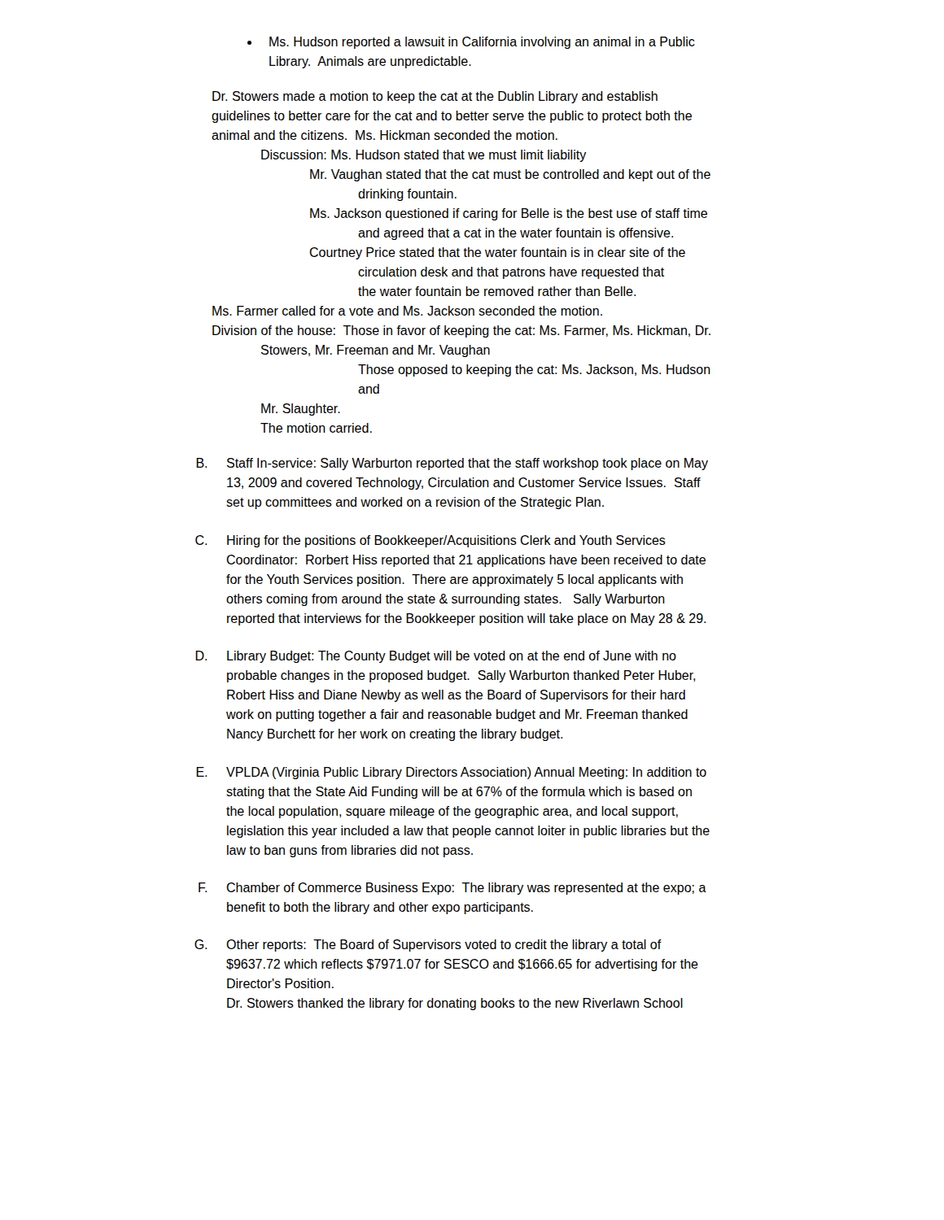Ms. Hudson reported a lawsuit in California involving an animal in a Public Library. Animals are unpredictable.
Dr. Stowers made a motion to keep the cat at the Dublin Library and establish guidelines to better care for the cat and to better serve the public to protect both the animal and the citizens. Ms. Hickman seconded the motion.
Discussion: Ms. Hudson stated that we must limit liability
Mr. Vaughan stated that the cat must be controlled and kept out of the
drinking fountain.
Ms. Jackson questioned if caring for Belle is the best use of staff time
and agreed that a cat in the water fountain is offensive.
Courtney Price stated that the water fountain is in clear site of the
circulation desk and that patrons have requested that
the water fountain be removed rather than Belle.
Ms. Farmer called for a vote and Ms. Jackson seconded the motion.
Division of the house: Those in favor of keeping the cat: Ms. Farmer, Ms. Hickman, Dr.
Stowers, Mr. Freeman and Mr. Vaughan
Those opposed to keeping the cat: Ms. Jackson, Ms. Hudson and
Mr. Slaughter.
The motion carried.
Staff In-service: Sally Warburton reported that the staff workshop took place on May 13, 2009 and covered Technology, Circulation and Customer Service Issues. Staff set up committees and worked on a revision of the Strategic Plan.
Hiring for the positions of Bookkeeper/Acquisitions Clerk and Youth Services Coordinator: Rorbert Hiss reported that 21 applications have been received to date for the Youth Services position. There are approximately 5 local applicants with others coming from around the state & surrounding states. Sally Warburton reported that interviews for the Bookkeeper position will take place on May 28 & 29.
Library Budget: The County Budget will be voted on at the end of June with no probable changes in the proposed budget. Sally Warburton thanked Peter Huber, Robert Hiss and Diane Newby as well as the Board of Supervisors for their hard work on putting together a fair and reasonable budget and Mr. Freeman thanked Nancy Burchett for her work on creating the library budget.
VPLDA (Virginia Public Library Directors Association) Annual Meeting: In addition to stating that the State Aid Funding will be at 67% of the formula which is based on the local population, square mileage of the geographic area, and local support, legislation this year included a law that people cannot loiter in public libraries but the law to ban guns from libraries did not pass.
Chamber of Commerce Business Expo: The library was represented at the expo; a benefit to both the library and other expo participants.
Other reports: The Board of Supervisors voted to credit the library a total of $9637.72 which reflects $7971.07 for SESCO and $1666.65 for advertising for the Director's Position.
Dr. Stowers thanked the library for donating books to the new Riverlawn School